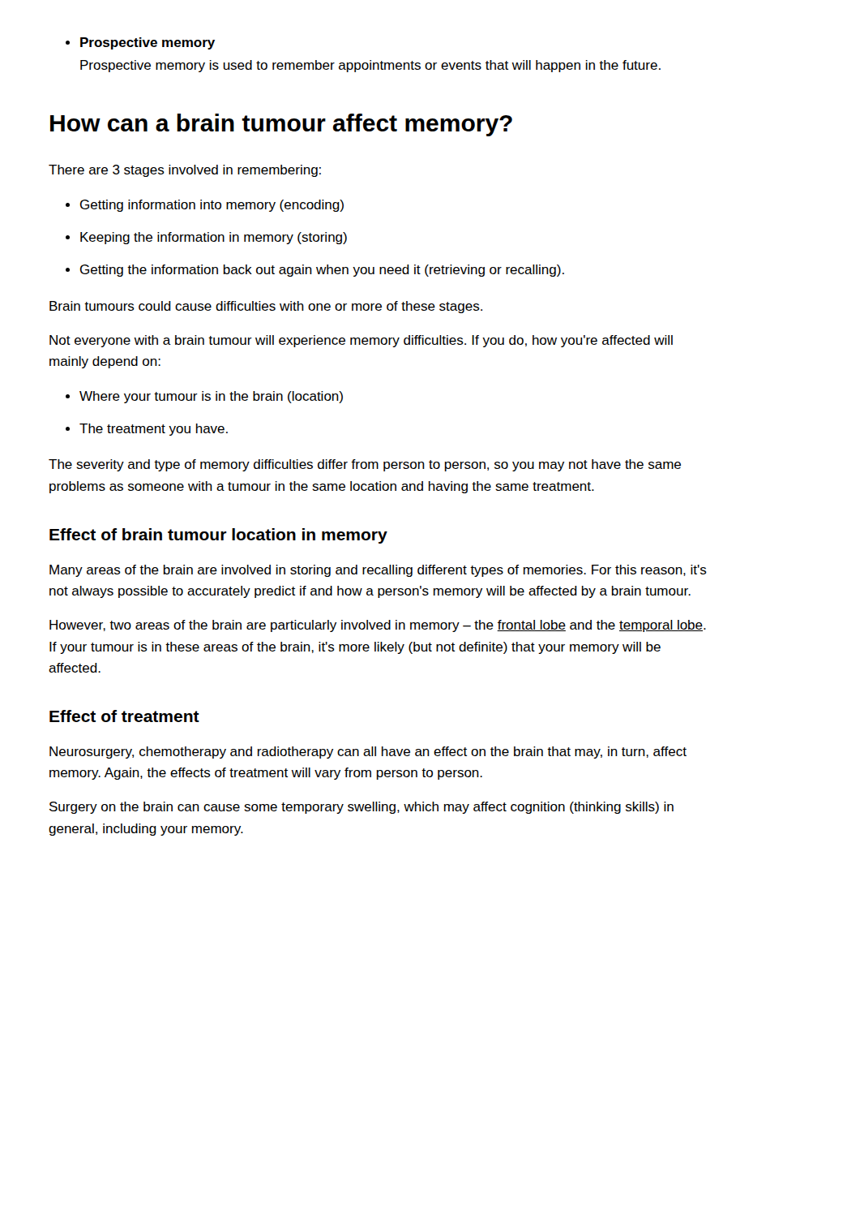Prospective memory
Prospective memory is used to remember appointments or events that will happen in the future.
How can a brain tumour affect memory?
There are 3 stages involved in remembering:
Getting information into memory (encoding)
Keeping the information in memory (storing)
Getting the information back out again when you need it (retrieving or recalling).
Brain tumours could cause difficulties with one or more of these stages.
Not everyone with a brain tumour will experience memory difficulties. If you do, how you're affected will mainly depend on:
Where your tumour is in the brain (location)
The treatment you have.
The severity and type of memory difficulties differ from person to person, so you may not have the same problems as someone with a tumour in the same location and having the same treatment.
Effect of brain tumour location in memory
Many areas of the brain are involved in storing and recalling different types of memories. For this reason, it's not always possible to accurately predict if and how a person's memory will be affected by a brain tumour.
However, two areas of the brain are particularly involved in memory – the frontal lobe and the temporal lobe. If your tumour is in these areas of the brain, it's more likely (but not definite) that your memory will be affected.
Effect of treatment
Neurosurgery, chemotherapy and radiotherapy can all have an effect on the brain that may, in turn, affect memory. Again, the effects of treatment will vary from person to person.
Surgery on the brain can cause some temporary swelling, which may affect cognition (thinking skills) in general, including your memory.